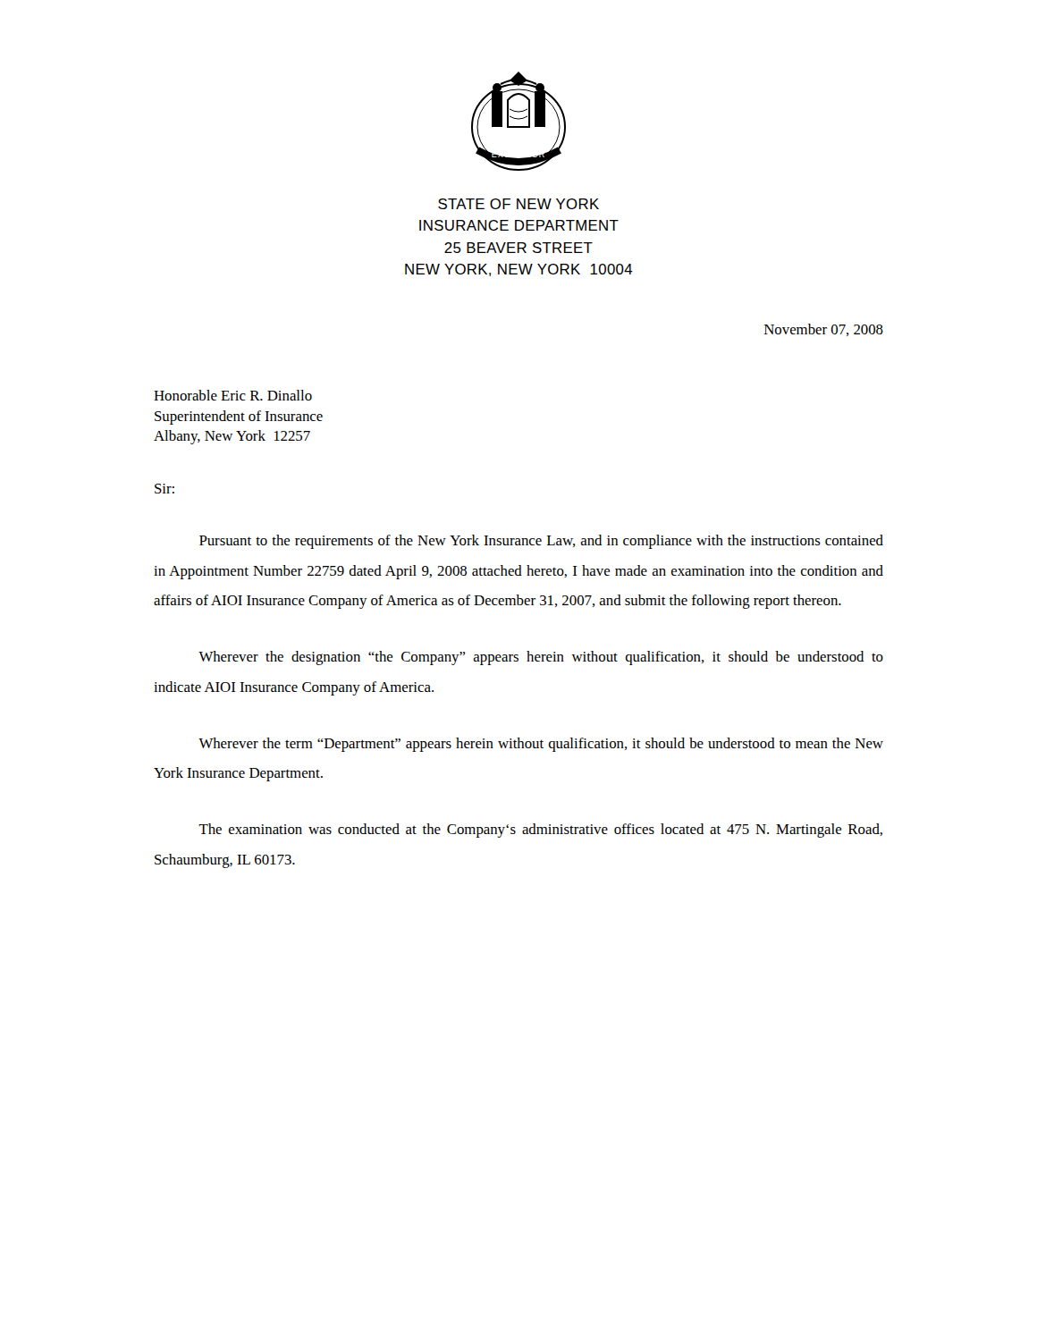STATE OF NEW YORK
INSURANCE DEPARTMENT
25 BEAVER STREET
NEW YORK, NEW YORK 10004
November 07, 2008
Honorable Eric R. Dinallo
Superintendent of Insurance
Albany, New York 12257
Sir:
Pursuant to the requirements of the New York Insurance Law, and in compliance with the instructions contained in Appointment Number 22759 dated April 9, 2008 attached hereto, I have made an examination into the condition and affairs of AIOI Insurance Company of America as of December 31, 2007, and submit the following report thereon.
Wherever the designation “the Company” appears herein without qualification, it should be understood to indicate AIOI Insurance Company of America.
Wherever the term “Department” appears herein without qualification, it should be understood to mean the New York Insurance Department.
The examination was conducted at the Company‘s administrative offices located at 475 N. Martingale Road, Schaumburg, IL 60173.